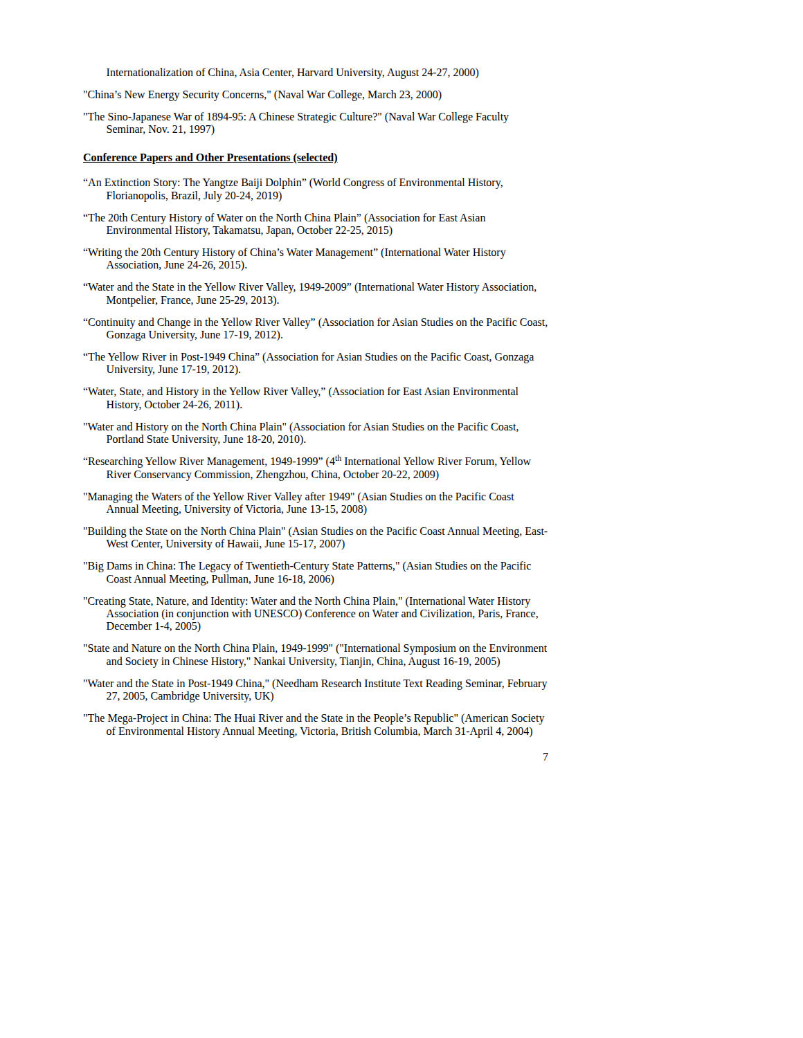Internationalization of China, Asia Center, Harvard University, August 24-27, 2000)
"China’s New Energy Security Concerns," (Naval War College, March 23, 2000)
"The Sino-Japanese War of 1894-95: A Chinese Strategic Culture?" (Naval War College Faculty Seminar, Nov. 21, 1997)
Conference Papers and Other Presentations (selected)
“An Extinction Story: The Yangtze Baiji Dolphin” (World Congress of Environmental History, Florianopolis, Brazil, July 20-24, 2019)
“The 20th Century History of Water on the North China Plain” (Association for East Asian Environmental History, Takamatsu, Japan, October 22-25, 2015)
“Writing the 20th Century History of China’s Water Management” (International Water History Association, June 24-26, 2015).
“Water and the State in the Yellow River Valley, 1949-2009” (International Water History Association, Montpelier, France, June 25-29, 2013).
“Continuity and Change in the Yellow River Valley” (Association for Asian Studies on the Pacific Coast, Gonzaga University, June 17-19, 2012).
“The Yellow River in Post-1949 China” (Association for Asian Studies on the Pacific Coast, Gonzaga University, June 17-19, 2012).
“Water, State, and History in the Yellow River Valley,” (Association for East Asian Environmental History, October 24-26, 2011).
"Water and History on the North China Plain" (Association for Asian Studies on the Pacific Coast, Portland State University, June 18-20, 2010).
“Researching Yellow River Management, 1949-1999” (4th International Yellow River Forum, Yellow River Conservancy Commission, Zhengzhou, China, October 20-22, 2009)
"Managing the Waters of the Yellow River Valley after 1949" (Asian Studies on the Pacific Coast Annual Meeting, University of Victoria, June 13-15, 2008)
"Building the State on the North China Plain" (Asian Studies on the Pacific Coast Annual Meeting, East-West Center, University of Hawaii, June 15-17, 2007)
"Big Dams in China: The Legacy of Twentieth-Century State Patterns," (Asian Studies on the Pacific Coast Annual Meeting, Pullman, June 16-18, 2006)
"Creating State, Nature, and Identity: Water and the North China Plain," (International Water History Association (in conjunction with UNESCO) Conference on Water and Civilization, Paris, France, December 1-4, 2005)
"State and Nature on the North China Plain, 1949-1999" ("International Symposium on the Environment and Society in Chinese History," Nankai University, Tianjin, China, August 16-19, 2005)
"Water and the State in Post-1949 China," (Needham Research Institute Text Reading Seminar, February 27, 2005, Cambridge University, UK)
"The Mega-Project in China: The Huai River and the State in the People’s Republic" (American Society of Environmental History Annual Meeting, Victoria, British Columbia, March 31-April 4, 2004)
7